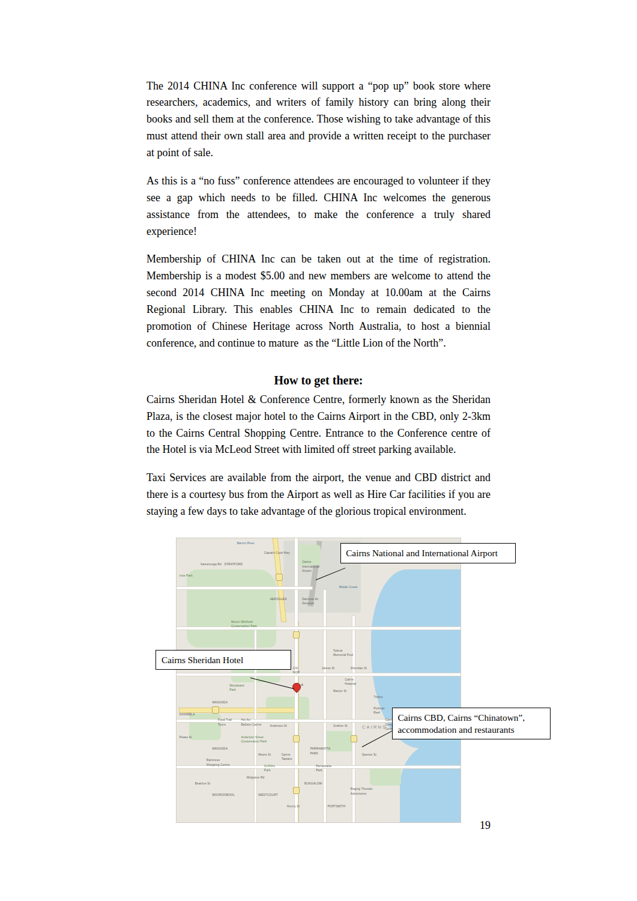The 2014 CHINA Inc conference will support a “pop up” book store where researchers, academics, and writers of family history can bring along their books and sell them at the conference. Those wishing to take advantage of this must attend their own stall area and provide a written receipt to the purchaser at point of sale.
As this is a “no fuss” conference attendees are encouraged to volunteer if they see a gap which needs to be filled. CHINA Inc welcomes the generous assistance from the attendees, to make the conference a truly shared experience!
Membership of CHINA Inc can be taken out at the time of registration. Membership is a modest $5.00 and new members are welcome to attend the second 2014 CHINA Inc meeting on Monday at 10.00am at the Cairns Regional Library. This enables CHINA Inc to remain dedicated to the promotion of Chinese Heritage across North Australia, to host a biennial conference, and continue to mature as the “Little Lion of the North”.
How to get there:
Cairns Sheridan Hotel & Conference Centre, formerly known as the Sheridan Plaza, is the closest major hotel to the Cairns Airport in the CBD, only 2-3km to the Cairns Central Shopping Centre. Entrance to the Conference centre of the Hotel is via McLeod Street with limited off street parking available.
Taxi Services are available from the airport, the venue and CBD district and there is a courtesy bus from the Airport as well as Hire Car facilities if you are staying a few days to take advantage of the glorious tropical environment.
Barron River
Kamerunga Rd STRATFORD
nnie Park
Captain Cook Hwy
Cairns
International
Airport
AEROGLEN
Daintree Air
Services
Middle Creek
Mount Whitfield
Conservation Park
Tobruk
Memorial Pool
Gardens
CAI
NOR
Cairns
Hospital
James St
Martyn St
Sheridan St
Woodward
Park
MANUNDA
KANIMBLA
Food Trail
Tours
Hot Air
Balloon Cairns
Anderson Street
Conservation Park
Anderson St
Grafton St
CAIRNS
Moore St
Cairns
Taipans
PARRAMATTA
PARK
Spence St
MANUNDA
Raintrees
Shopping Centre
Griffiths
Park
Parramatta
Park
Pullman
Reef
Cairns
Convention
Centre
Trolley
Beatrice St
MOOROOBOOL
WESTCOURT
BUNGALOW
Raging Thunder
Adventures
PORTSMITH
Kenny St
Mulgrave Rd
Pease St
A
Cairns National and International Airport
Cairns Sheridan Hotel
Cairns CBD, Cairns “Chinatown”, accommodation and restaurants
19